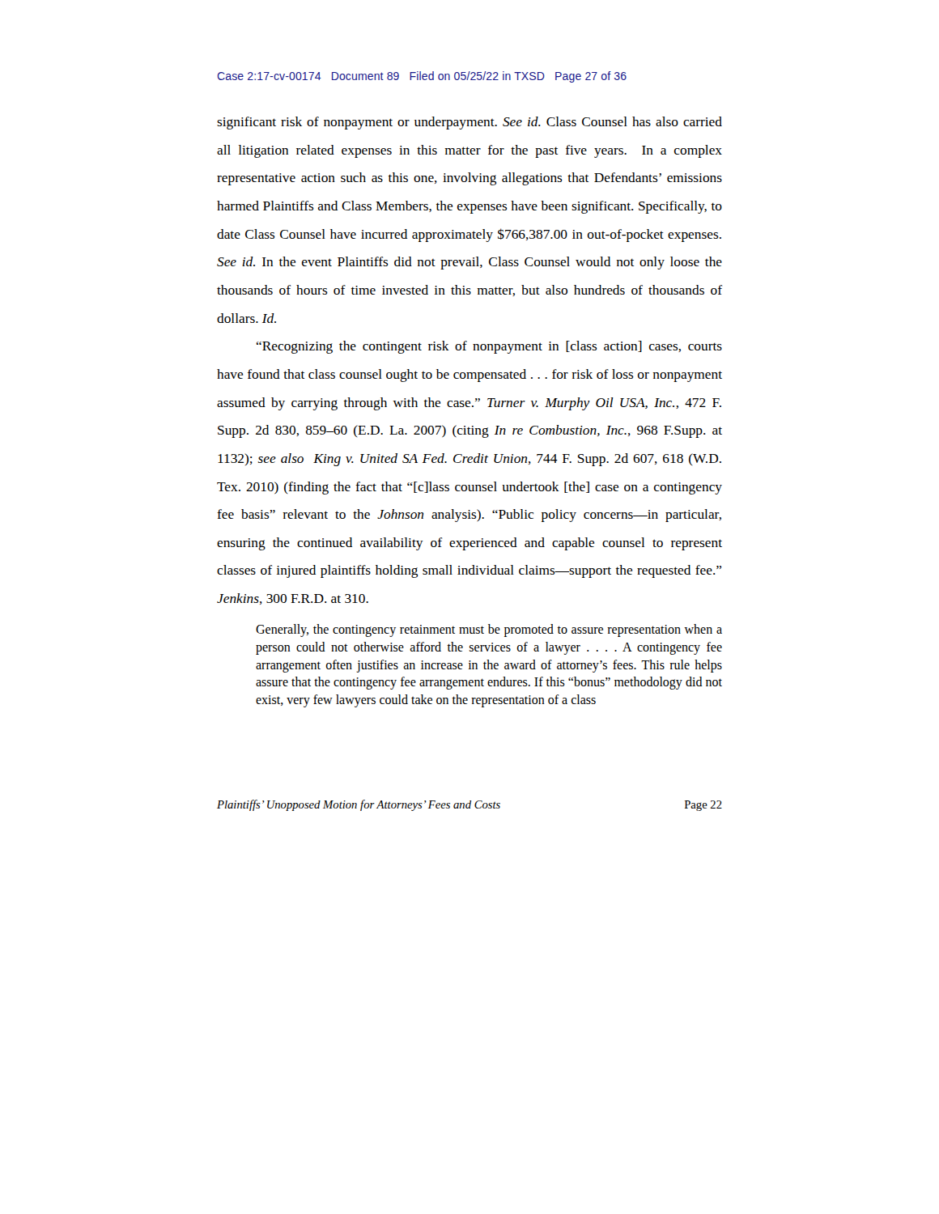Case 2:17-cv-00174 Document 89 Filed on 05/25/22 in TXSD Page 27 of 36
significant risk of nonpayment or underpayment. See id. Class Counsel has also carried all litigation related expenses in this matter for the past five years. In a complex representative action such as this one, involving allegations that Defendants’ emissions harmed Plaintiffs and Class Members, the expenses have been significant. Specifically, to date Class Counsel have incurred approximately $766,387.00 in out-of-pocket expenses. See id. In the event Plaintiffs did not prevail, Class Counsel would not only loose the thousands of hours of time invested in this matter, but also hundreds of thousands of dollars. Id.
“Recognizing the contingent risk of nonpayment in [class action] cases, courts have found that class counsel ought to be compensated . . . for risk of loss or nonpayment assumed by carrying through with the case.” Turner v. Murphy Oil USA, Inc., 472 F. Supp. 2d 830, 859–60 (E.D. La. 2007) (citing In re Combustion, Inc., 968 F.Supp. at 1132); see also King v. United SA Fed. Credit Union, 744 F. Supp. 2d 607, 618 (W.D. Tex. 2010) (finding the fact that “[c]lass counsel undertook [the] case on a contingency fee basis” relevant to the Johnson analysis). “Public policy concerns—in particular, ensuring the continued availability of experienced and capable counsel to represent classes of injured plaintiffs holding small individual claims—support the requested fee.” Jenkins, 300 F.R.D. at 310.
Generally, the contingency retainment must be promoted to assure representation when a person could not otherwise afford the services of a lawyer . . . . A contingency fee arrangement often justifies an increase in the award of attorney’s fees. This rule helps assure that the contingency fee arrangement endures. If this “bonus” methodology did not exist, very few lawyers could take on the representation of a class
Plaintiffs’ Unopposed Motion for Attorneys’ Fees and Costs Page 22